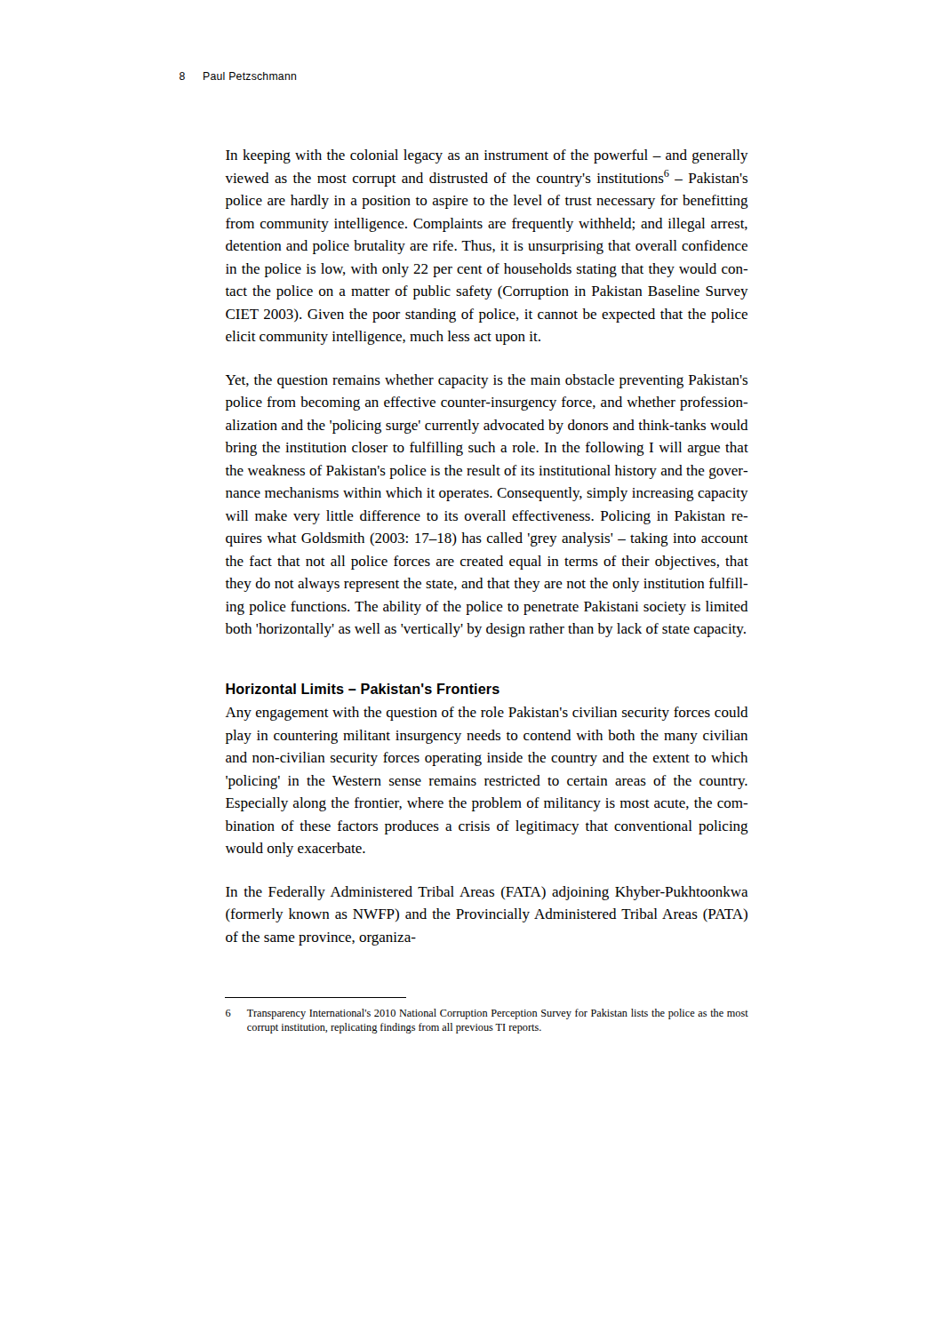8 Paul Petzschmann
In keeping with the colonial legacy as an instrument of the powerful – and generally viewed as the most corrupt and distrusted of the country's institutions6 – Pakistan's police are hardly in a position to aspire to the level of trust necessary for benefitting from community intelligence. Complaints are frequently withheld; and illegal arrest, detention and police brutality are rife. Thus, it is unsurprising that overall confidence in the police is low, with only 22 per cent of households stating that they would contact the police on a matter of public safety (Corruption in Pakistan Baseline Survey CIET 2003). Given the poor standing of police, it cannot be expected that the police elicit community intelligence, much less act upon it.
Yet, the question remains whether capacity is the main obstacle preventing Pakistan's police from becoming an effective counter-insurgency force, and whether professionalization and the 'policing surge' currently advocated by donors and think-tanks would bring the institution closer to fulfilling such a role. In the following I will argue that the weakness of Pakistan's police is the result of its institutional history and the governance mechanisms within which it operates. Consequently, simply increasing capacity will make very little difference to its overall effectiveness. Policing in Pakistan requires what Goldsmith (2003: 17–18) has called 'grey analysis' – taking into account the fact that not all police forces are created equal in terms of their objectives, that they do not always represent the state, and that they are not the only institution fulfilling police functions. The ability of the police to penetrate Pakistani society is limited both 'horizontally' as well as 'vertically' by design rather than by lack of state capacity.
Horizontal Limits – Pakistan's Frontiers
Any engagement with the question of the role Pakistan's civilian security forces could play in countering militant insurgency needs to contend with both the many civilian and non-civilian security forces operating inside the country and the extent to which 'policing' in the Western sense remains restricted to certain areas of the country. Especially along the frontier, where the problem of militancy is most acute, the combination of these factors produces a crisis of legitimacy that conventional policing would only exacerbate.
In the Federally Administered Tribal Areas (FATA) adjoining Khyber-Pukhtoonkwa (formerly known as NWFP) and the Provincially Administered Tribal Areas (PATA) of the same province, organiza-
6 Transparency International's 2010 National Corruption Perception Survey for Pakistan lists the police as the most corrupt institution, replicating findings from all previous TI reports.